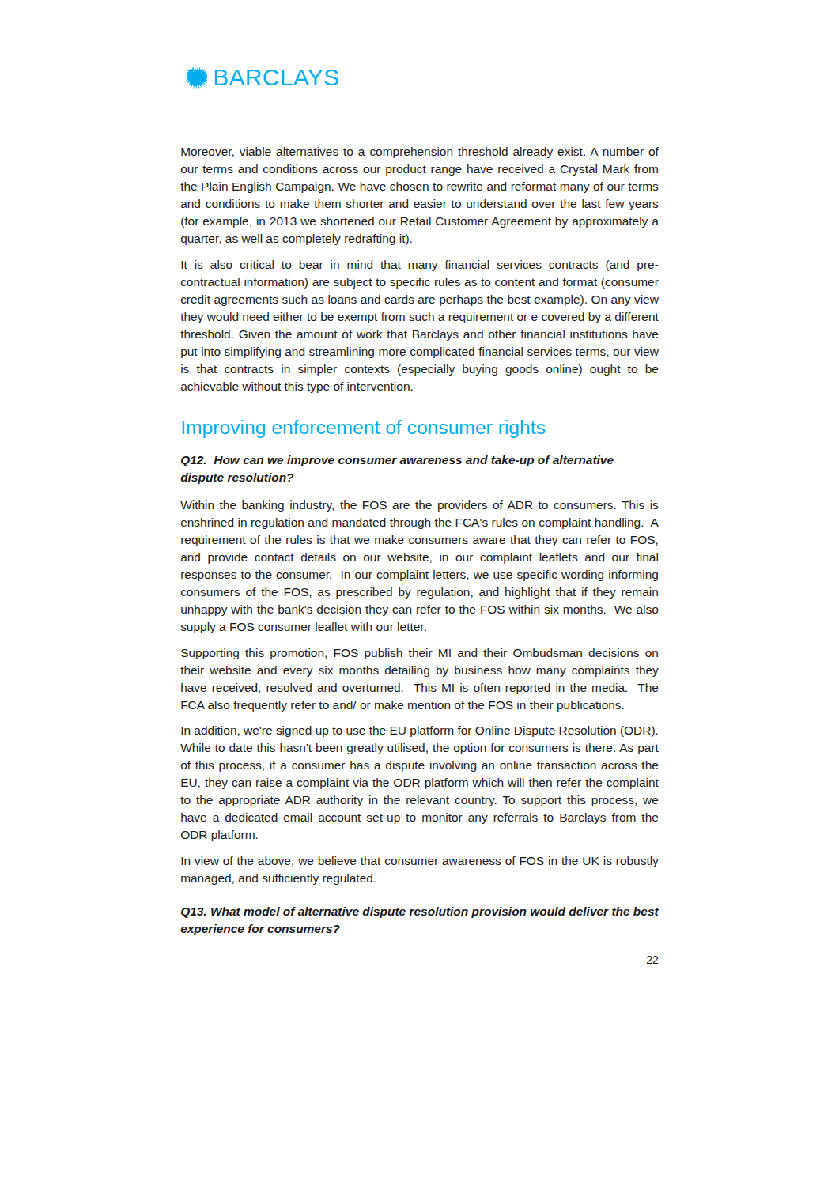BARCLAYS
Moreover, viable alternatives to a comprehension threshold already exist. A number of our terms and conditions across our product range have received a Crystal Mark from the Plain English Campaign. We have chosen to rewrite and reformat many of our terms and conditions to make them shorter and easier to understand over the last few years (for example, in 2013 we shortened our Retail Customer Agreement by approximately a quarter, as well as completely redrafting it).
It is also critical to bear in mind that many financial services contracts (and pre-contractual information) are subject to specific rules as to content and format (consumer credit agreements such as loans and cards are perhaps the best example). On any view they would need either to be exempt from such a requirement or e covered by a different threshold. Given the amount of work that Barclays and other financial institutions have put into simplifying and streamlining more complicated financial services terms, our view is that contracts in simpler contexts (especially buying goods online) ought to be achievable without this type of intervention.
Improving enforcement of consumer rights
Q12. How can we improve consumer awareness and take-up of alternative dispute resolution?
Within the banking industry, the FOS are the providers of ADR to consumers. This is enshrined in regulation and mandated through the FCA's rules on complaint handling. A requirement of the rules is that we make consumers aware that they can refer to FOS, and provide contact details on our website, in our complaint leaflets and our final responses to the consumer. In our complaint letters, we use specific wording informing consumers of the FOS, as prescribed by regulation, and highlight that if they remain unhappy with the bank's decision they can refer to the FOS within six months. We also supply a FOS consumer leaflet with our letter.
Supporting this promotion, FOS publish their MI and their Ombudsman decisions on their website and every six months detailing by business how many complaints they have received, resolved and overturned. This MI is often reported in the media. The FCA also frequently refer to and/ or make mention of the FOS in their publications.
In addition, we're signed up to use the EU platform for Online Dispute Resolution (ODR). While to date this hasn't been greatly utilised, the option for consumers is there. As part of this process, if a consumer has a dispute involving an online transaction across the EU, they can raise a complaint via the ODR platform which will then refer the complaint to the appropriate ADR authority in the relevant country. To support this process, we have a dedicated email account set-up to monitor any referrals to Barclays from the ODR platform.
In view of the above, we believe that consumer awareness of FOS in the UK is robustly managed, and sufficiently regulated.
Q13. What model of alternative dispute resolution provision would deliver the best experience for consumers?
22